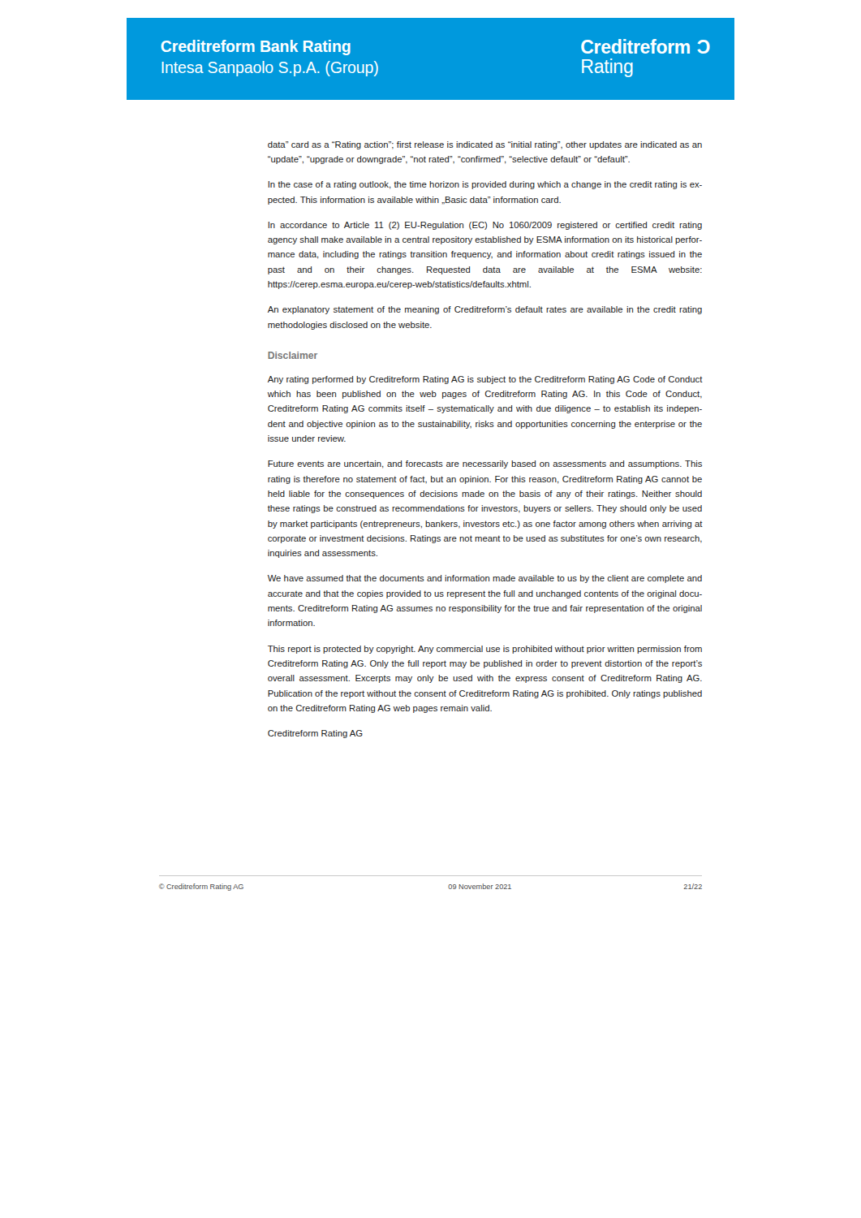Creditreform Bank Rating
Intesa Sanpaolo S.p.A. (Group)
Creditreform C
Rating
data” card as a “Rating action”; first release is indicated as “initial rating”, other updates are indicated as an “update”, “upgrade or downgrade”, “not rated”, “confirmed”, “selective default” or “default”.
In the case of a rating outlook, the time horizon is provided during which a change in the credit rating is expected. This information is available within „Basic data” information card.
In accordance to Article 11 (2) EU-Regulation (EC) No 1060/2009 registered or certified credit rating agency shall make available in a central repository established by ESMA information on its historical performance data, including the ratings transition frequency, and information about credit ratings issued in the past and on their changes. Requested data are available at the ESMA website: https://cerep.esma.europa.eu/cerep-web/statistics/defaults.xhtml.
An explanatory statement of the meaning of Creditreform’s default rates are available in the credit rating methodologies disclosed on the website.
Disclaimer
Any rating performed by Creditreform Rating AG is subject to the Creditreform Rating AG Code of Conduct which has been published on the web pages of Creditreform Rating AG. In this Code of Conduct, Creditreform Rating AG commits itself – systematically and with due diligence – to establish its independent and objective opinion as to the sustainability, risks and opportunities concerning the enterprise or the issue under review.
Future events are uncertain, and forecasts are necessarily based on assessments and assumptions. This rating is therefore no statement of fact, but an opinion. For this reason, Creditreform Rating AG cannot be held liable for the consequences of decisions made on the basis of any of their ratings. Neither should these ratings be construed as recommendations for investors, buyers or sellers. They should only be used by market participants (entrepreneurs, bankers, investors etc.) as one factor among others when arriving at corporate or investment decisions. Ratings are not meant to be used as substitutes for one’s own research, inquiries and assessments.
We have assumed that the documents and information made available to us by the client are complete and accurate and that the copies provided to us represent the full and unchanged contents of the original documents. Creditreform Rating AG assumes no responsibility for the true and fair representation of the original information.
This report is protected by copyright. Any commercial use is prohibited without prior written permission from Creditreform Rating AG. Only the full report may be published in order to prevent distortion of the report’s overall assessment. Excerpts may only be used with the express consent of Creditreform Rating AG. Publication of the report without the consent of Creditreform Rating AG is prohibited. Only ratings published on the Creditreform Rating AG web pages remain valid.
Creditreform Rating AG
© Creditreform Rating AG
09 November 2021
21/22